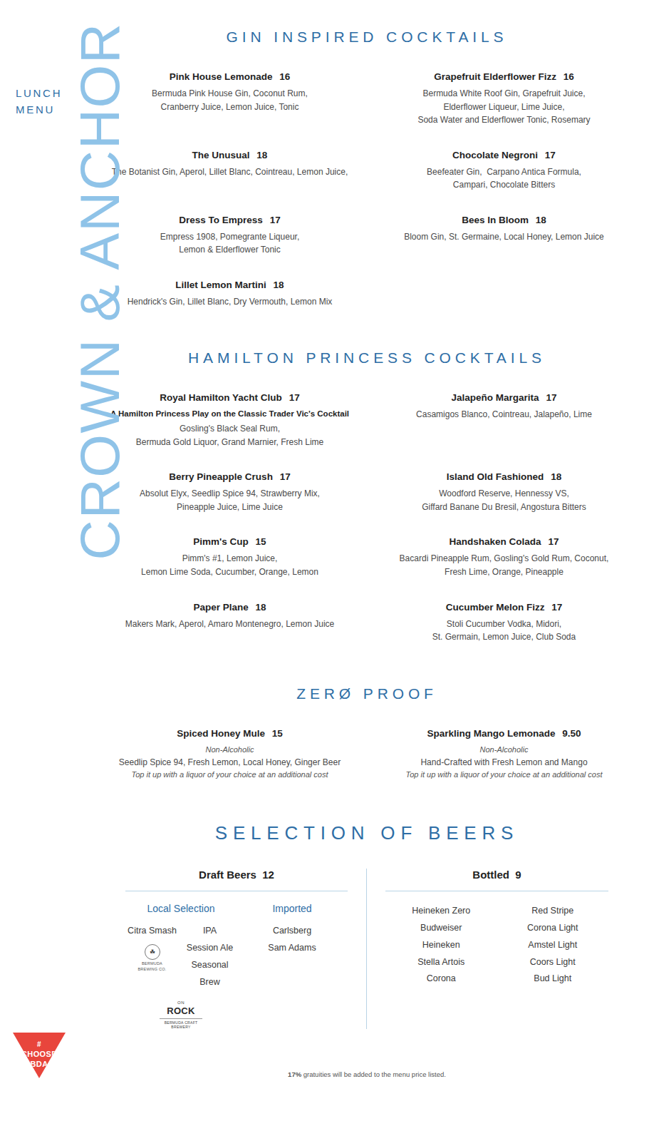LUNCH
MENU
CROWN & ANCHOR
# CHOOSE
BDA
GIN INSPIRED COCKTAILS
Pink House Lemonade 16
Bermuda Pink House Gin, Coconut Rum,
Cranberry Juice, Lemon Juice, Tonic
Grapefruit Elderflower Fizz 16
Bermuda White Roof Gin, Grapefruit Juice,
Elderflower Liqueur, Lime Juice,
Soda Water and Elderflower Tonic, Rosemary
The Unusual 18
The Botanist Gin, Aperol, Lillet Blanc, Cointreau, Lemon Juice,
Chocolate Negroni 17
Beefeater Gin, Carpano Antica Formula,
Campari, Chocolate Bitters
Dress To Empress 17
Empress 1908, Pomegrante Liqueur,
Lemon & Elderflower Tonic
Bees In Bloom 18
Bloom Gin, St. Germaine, Local Honey, Lemon Juice
Lillet Lemon Martini 18
Hendrick's Gin, Lillet Blanc, Dry Vermouth, Lemon Mix
HAMILTON PRINCESS COCKTAILS
Royal Hamilton Yacht Club 17
A Hamilton Princess Play on the Classic Trader Vic's Cocktail
Gosling's Black Seal Rum,
Bermuda Gold Liquor, Grand Marnier, Fresh Lime
Jalapeño Margarita 17
Casamigos Blanco, Cointreau, Jalapeño, Lime
Berry Pineapple Crush 17
Absolut Elyx, Seedlip Spice 94, Strawberry Mix,
Pineapple Juice, Lime Juice
Island Old Fashioned 18
Woodford Reserve, Hennessy VS,
Giffard Banane Du Bresil, Angostura Bitters
Pimm's Cup 15
Pimm's #1, Lemon Juice,
Lemon Lime Soda, Cucumber, Orange, Lemon
Handshaken Colada 17
Bacardi Pineapple Rum, Gosling's Gold Rum, Coconut,
Fresh Lime, Orange, Pineapple
Paper Plane 18
Makers Mark, Aperol, Amaro Montenegro, Lemon Juice
Cucumber Melon Fizz 17
Stoli Cucumber Vodka, Midori,
St. Germain, Lemon Juice, Club Soda
ZERØ PROOF
Spiced Honey Mule 15
Non-Alcoholic
Seedlip Spice 94, Fresh Lemon, Local Honey, Ginger Beer
Top it up with a liquor of your choice at an additional cost
Sparkling Mango Lemonade 9.50
Non-Alcoholic
Hand-Crafted with Fresh Lemon and Mango
Top it up with a liquor of your choice at an additional cost
SELECTION OF BEERS
Draft Beers 12
Local Selection
Imported
Citra Smash
☘
BERMUDA
BREWING CO.
IPA
Session Ale
Seasonal Brew
ON
ROCK
BERMUDA CRAFT BREWERY
Carlsberg
Sam Adams
Bottled 9
Heineken Zero
Budweiser
Heineken
Stella Artois
Corona
Red Stripe
Corona Light
Amstel Light
Coors Light
Bud Light
17% gratuities will be added to the menu price listed.